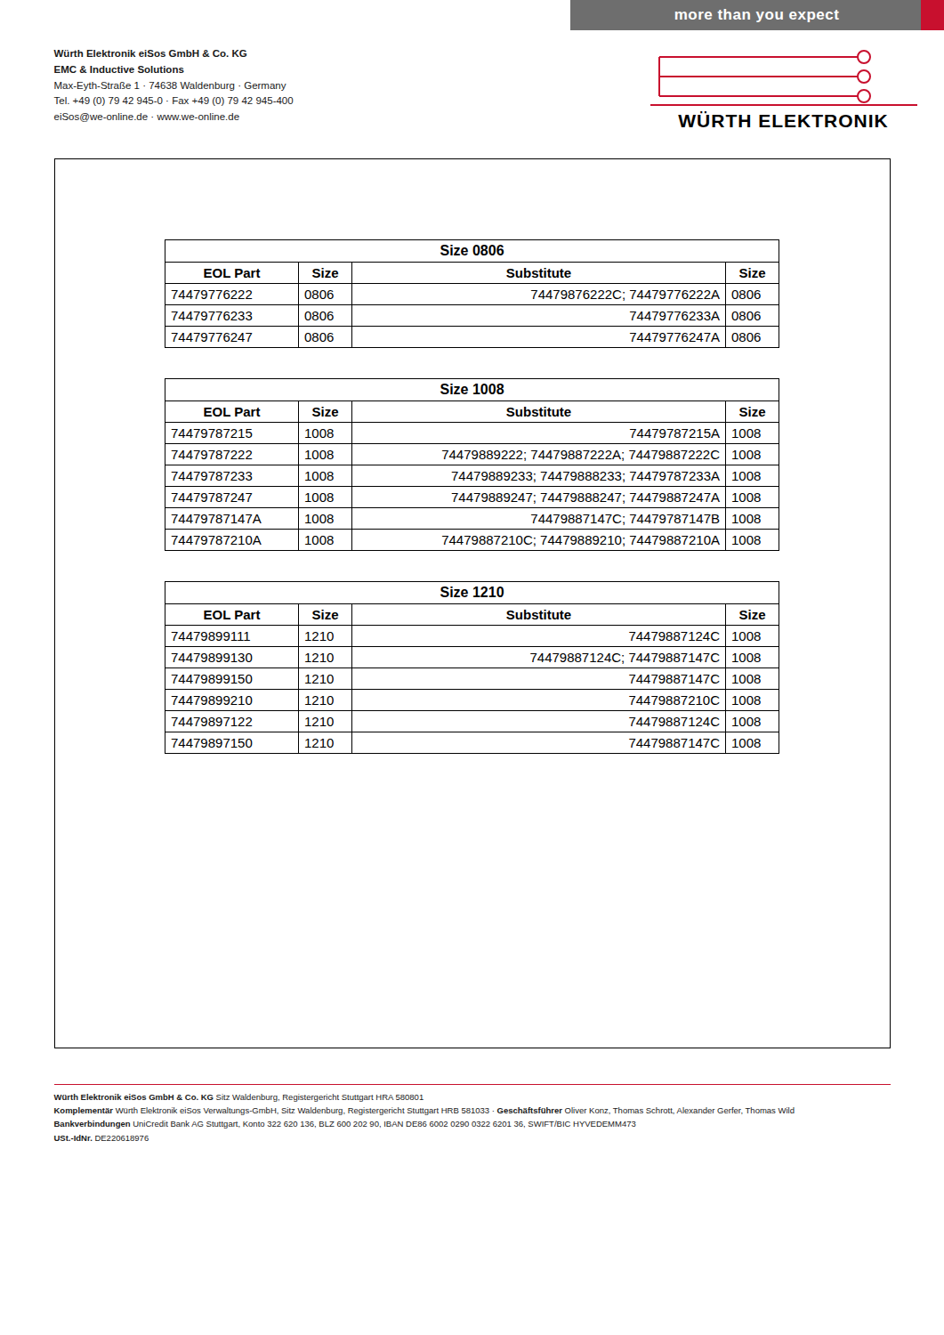more than you expect
Würth Elektronik eiSos GmbH & Co. KG
EMC & Inductive Solutions
Max-Eyth-Straße 1 · 74638 Waldenburg · Germany
Tel. +49 (0) 79 42 945-0 · Fax +49 (0) 79 42 945-400
eiSos@we-online.de · www.we-online.de
WÜRTH ELEKTRONIK
Size 0806
| EOL Part | Size | Substitute | Size |
| --- | --- | --- | --- |
| 74479776222 | 0806 | 74479876222C; 74479776222A | 0806 |
| 74479776233 | 0806 | 74479776233A | 0806 |
| 74479776247 | 0806 | 74479776247A | 0806 |
Size 1008
| EOL Part | Size | Substitute | Size |
| --- | --- | --- | --- |
| 74479787215 | 1008 | 74479787215A | 1008 |
| 74479787222 | 1008 | 74479889222; 74479887222A; 74479887222C | 1008 |
| 74479787233 | 1008 | 74479889233; 74479888233; 74479787233A | 1008 |
| 74479787247 | 1008 | 74479889247; 74479888247; 74479887247A | 1008 |
| 74479787147A | 1008 | 74479887147C; 74479787147B | 1008 |
| 74479787210A | 1008 | 74479887210C; 74479889210; 74479887210A | 1008 |
Size 1210
| EOL Part | Size | Substitute | Size |
| --- | --- | --- | --- |
| 74479899111 | 1210 | 74479887124C | 1008 |
| 74479899130 | 1210 | 74479887124C; 74479887147C | 1008 |
| 74479899150 | 1210 | 74479887147C | 1008 |
| 74479899210 | 1210 | 74479887210C | 1008 |
| 74479897122 | 1210 | 74479887124C | 1008 |
| 74479897150 | 1210 | 74479887147C | 1008 |
Würth Elektronik eiSos GmbH & Co. KG Sitz Waldenburg, Registergericht Stuttgart HRA 580801
Komplementär Würth Elektronik eiSos Verwaltungs-GmbH, Sitz Waldenburg, Registergericht Stuttgart HRB 581033 · Geschäftsführer Oliver Konz, Thomas Schrott, Alexander Gerfer, Thomas Wild
Bankverbindungen UniCredit Bank AG Stuttgart, Konto 322 620 136, BLZ 600 202 90, IBAN DE86 6002 0290 0322 6201 36, SWIFT/BIC HYVEDEMM473
USt.-IdNr. DE220618976